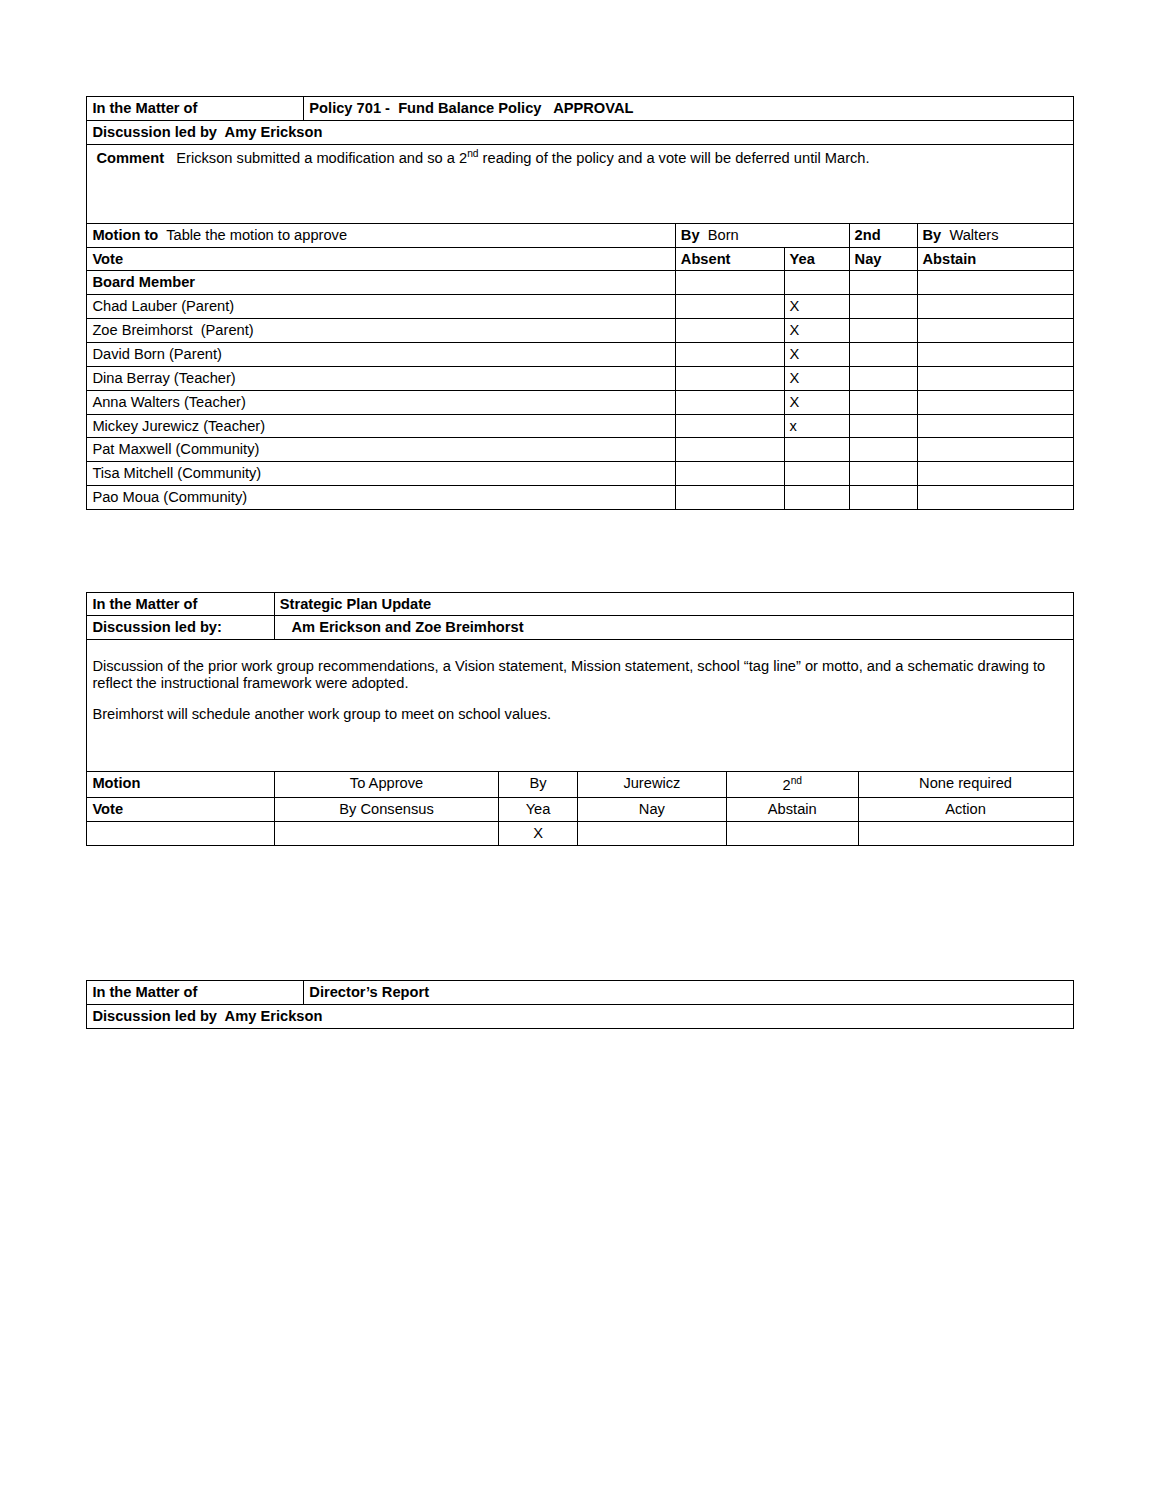| In the Matter of | Policy 701 - Fund Balance Policy APPROVAL |
| Discussion led by Amy Erickson |
| Comment Erickson submitted a modification and so a 2 nd reading of the policy and a vote will be deferred until March. |
| Motion to Table the motion to approve | By Born | 2nd | By Walters |
| Vote | Absent | Yea | Nay | Abstain |
| Board Member | | | | |
| Chad Lauber (Parent) | | X | | |
| Zoe Breimhorst (Parent) | | X | | |
| David Born (Parent) | | X | | |
| Dina Berray (Teacher) | | X | | |
| Anna Walters (Teacher) | | X | | |
| Mickey Jurewicz (Teacher) | | x | | |
| Pat Maxwell (Community) | | | | |
| Tisa Mitchell (Community) | | | | |
| Pao Moua (Community) | | | | |
| In the Matter of | Strategic Plan Update |
| Discussion led by: | Am Erickson and Zoe Breimhorst |
| Discussion of the prior work group recommendations, a Vision statement, Mission statement, school “tag line” or motto, and a schematic drawing to reflect the instructional framework were adopted. Breimhorst will schedule another work group to meet on school values. |
| Motion | To Approve | By | Jurewicz | 2 nd | None required |
| Vote | By Consensus | Yea | Nay | Abstain | Action |
| | | X | | | |
| In the Matter of | Director’s Report |
| Discussion led by Amy Erickson |